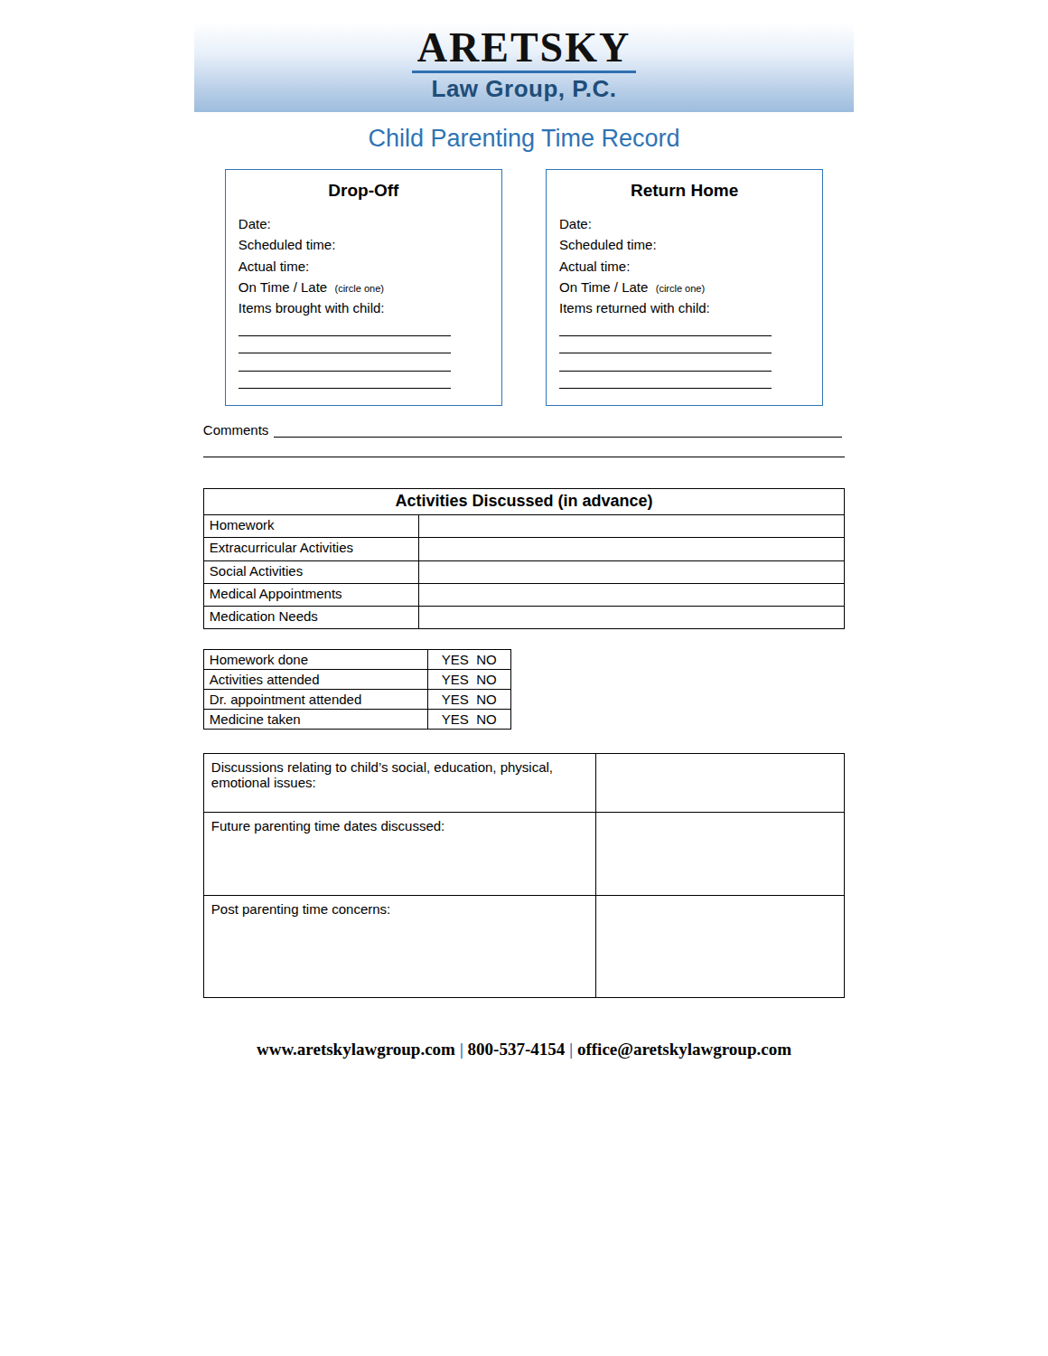ARETSKY
Law Group, P.C.
Child Parenting Time Record
Drop-Off
Date:
Scheduled time:
Actual time:
On Time / Late (circle one)
Items brought with child:
Return Home
Date:
Scheduled time:
Actual time:
On Time / Late (circle one)
Items returned with child:
Comments
| Activities Discussed (in advance) |
| --- |
| Homework | |
| Extracurricular Activities | |
| Social Activities | |
| Medical Appointments | |
| Medication Needs | |
| Homework done | YES NO |
| Activities attended | YES NO |
| Dr. appointment attended | YES NO |
| Medicine taken | YES NO |
| Discussions relating to child’s social, education, physical, emotional issues: | |
| Future parenting time dates discussed: | |
| Post parenting time concerns: | |
www.aretskylawgroup.com | 800-537-4154 | office@aretskylawgroup.com